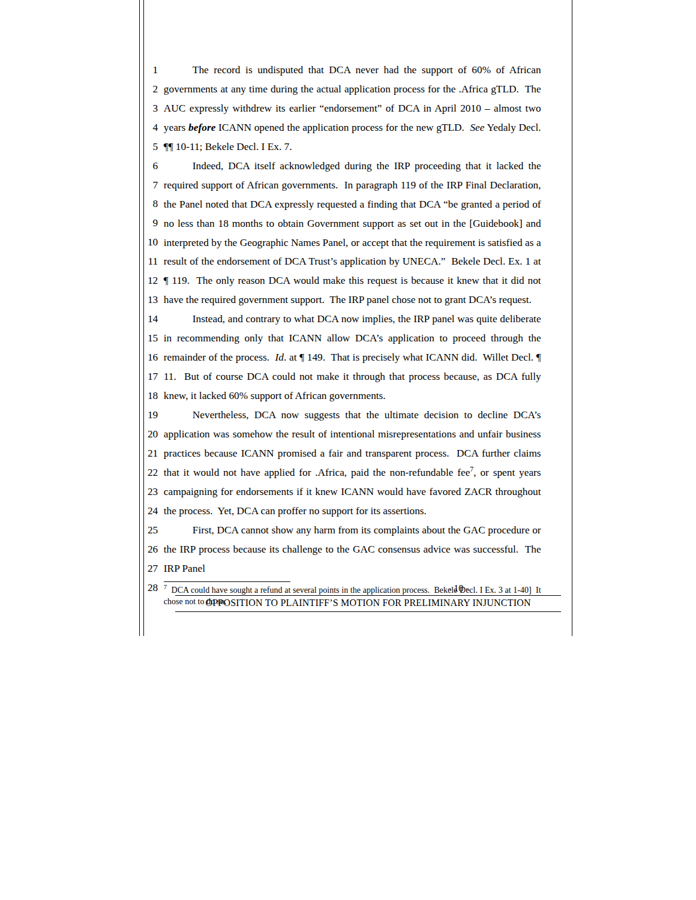1
2
3
4
5
6
7
8
9
10
11
12
13
14
15
16
17
18
19
20
21
22
23
24
25
26
27
28
The record is undisputed that DCA never had the support of 60% of African governments at any time during the actual application process for the .Africa gTLD. The AUC expressly withdrew its earlier “endorsement” of DCA in April 2010 – almost two years before ICANN opened the application process for the new gTLD. See Yedaly Decl. ¶¶ 10-11; Bekele Decl. I Ex. 7.
Indeed, DCA itself acknowledged during the IRP proceeding that it lacked the required support of African governments. In paragraph 119 of the IRP Final Declaration, the Panel noted that DCA expressly requested a finding that DCA “be granted a period of no less than 18 months to obtain Government support as set out in the [Guidebook] and interpreted by the Geographic Names Panel, or accept that the requirement is satisfied as a result of the endorsement of DCA Trust’s application by UNECA.” Bekele Decl. Ex. 1 at ¶ 119. The only reason DCA would make this request is because it knew that it did not have the required government support. The IRP panel chose not to grant DCA’s request.
Instead, and contrary to what DCA now implies, the IRP panel was quite deliberate in recommending only that ICANN allow DCA’s application to proceed through the remainder of the process. Id. at ¶ 149. That is precisely what ICANN did. Willet Decl. ¶ 11. But of course DCA could not make it through that process because, as DCA fully knew, it lacked 60% support of African governments.
Nevertheless, DCA now suggests that the ultimate decision to decline DCA’s application was somehow the result of intentional misrepresentations and unfair business practices because ICANN promised a fair and transparent process. DCA further claims that it would not have applied for .Africa, paid the non-refundable fee7, or spent years campaigning for endorsements if it knew ICANN would have favored ZACR throughout the process. Yet, DCA can proffer no support for its assertions.
First, DCA cannot show any harm from its complaints about the GAC procedure or the IRP process because its challenge to the GAC consensus advice was successful. The IRP Panel
7 DCA could have sought a refund at several points in the application process. Bekele Decl. I Ex. 3 at 1-40] It chose not to do so.
- 10 -
OPPOSITION TO PLAINTIFF’S MOTION FOR PRELIMINARY INJUNCTION